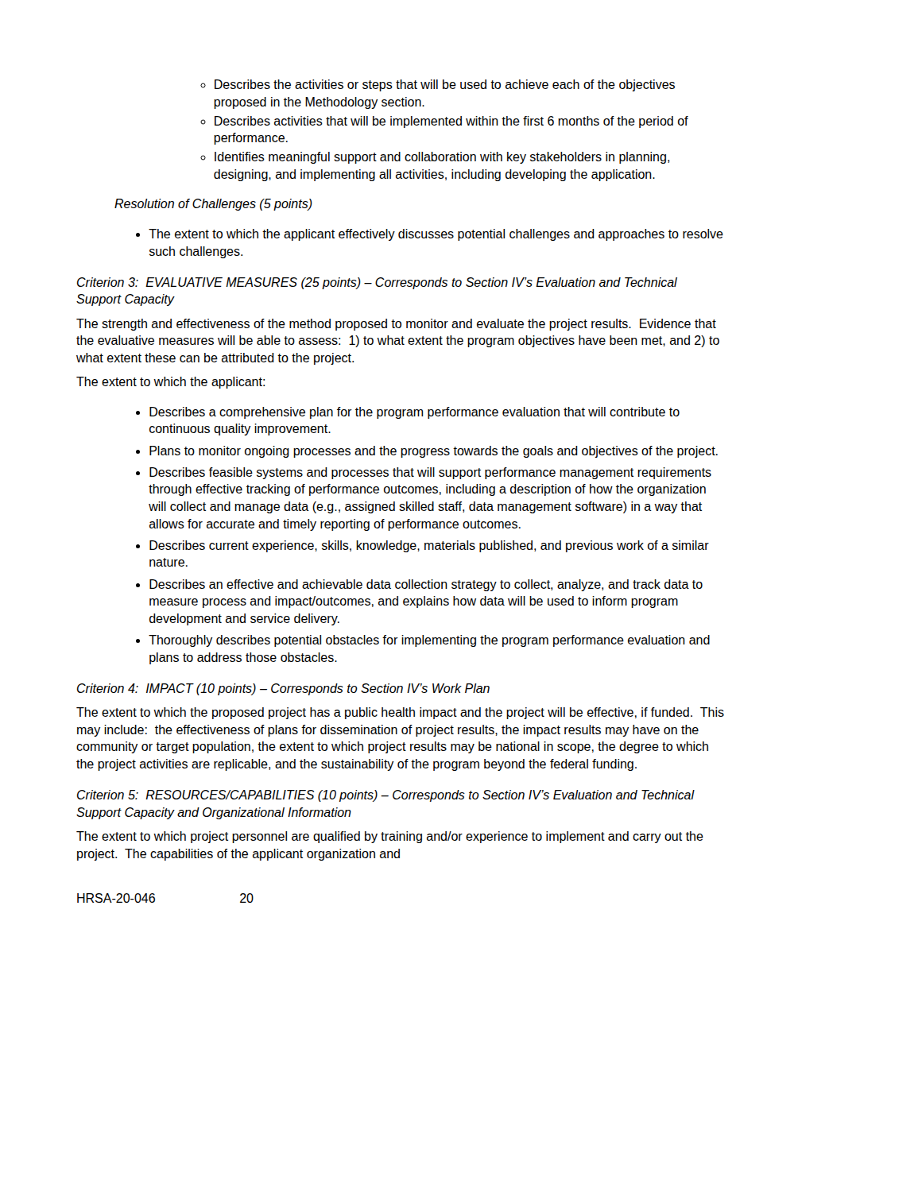Describes the activities or steps that will be used to achieve each of the objectives proposed in the Methodology section.
Describes activities that will be implemented within the first 6 months of the period of performance.
Identifies meaningful support and collaboration with key stakeholders in planning, designing, and implementing all activities, including developing the application.
Resolution of Challenges (5 points)
The extent to which the applicant effectively discusses potential challenges and approaches to resolve such challenges.
Criterion 3: EVALUATIVE MEASURES (25 points) – Corresponds to Section IV’s Evaluation and Technical Support Capacity
The strength and effectiveness of the method proposed to monitor and evaluate the project results. Evidence that the evaluative measures will be able to assess: 1) to what extent the program objectives have been met, and 2) to what extent these can be attributed to the project.
The extent to which the applicant:
Describes a comprehensive plan for the program performance evaluation that will contribute to continuous quality improvement.
Plans to monitor ongoing processes and the progress towards the goals and objectives of the project.
Describes feasible systems and processes that will support performance management requirements through effective tracking of performance outcomes, including a description of how the organization will collect and manage data (e.g., assigned skilled staff, data management software) in a way that allows for accurate and timely reporting of performance outcomes.
Describes current experience, skills, knowledge, materials published, and previous work of a similar nature.
Describes an effective and achievable data collection strategy to collect, analyze, and track data to measure process and impact/outcomes, and explains how data will be used to inform program development and service delivery.
Thoroughly describes potential obstacles for implementing the program performance evaluation and plans to address those obstacles.
Criterion 4: IMPACT (10 points) – Corresponds to Section IV’s Work Plan
The extent to which the proposed project has a public health impact and the project will be effective, if funded. This may include: the effectiveness of plans for dissemination of project results, the impact results may have on the community or target population, the extent to which project results may be national in scope, the degree to which the project activities are replicable, and the sustainability of the program beyond the federal funding.
Criterion 5: RESOURCES/CAPABILITIES (10 points) – Corresponds to Section IV’s Evaluation and Technical Support Capacity and Organizational Information
The extent to which project personnel are qualified by training and/or experience to implement and carry out the project. The capabilities of the applicant organization and
HRSA-20-046 20